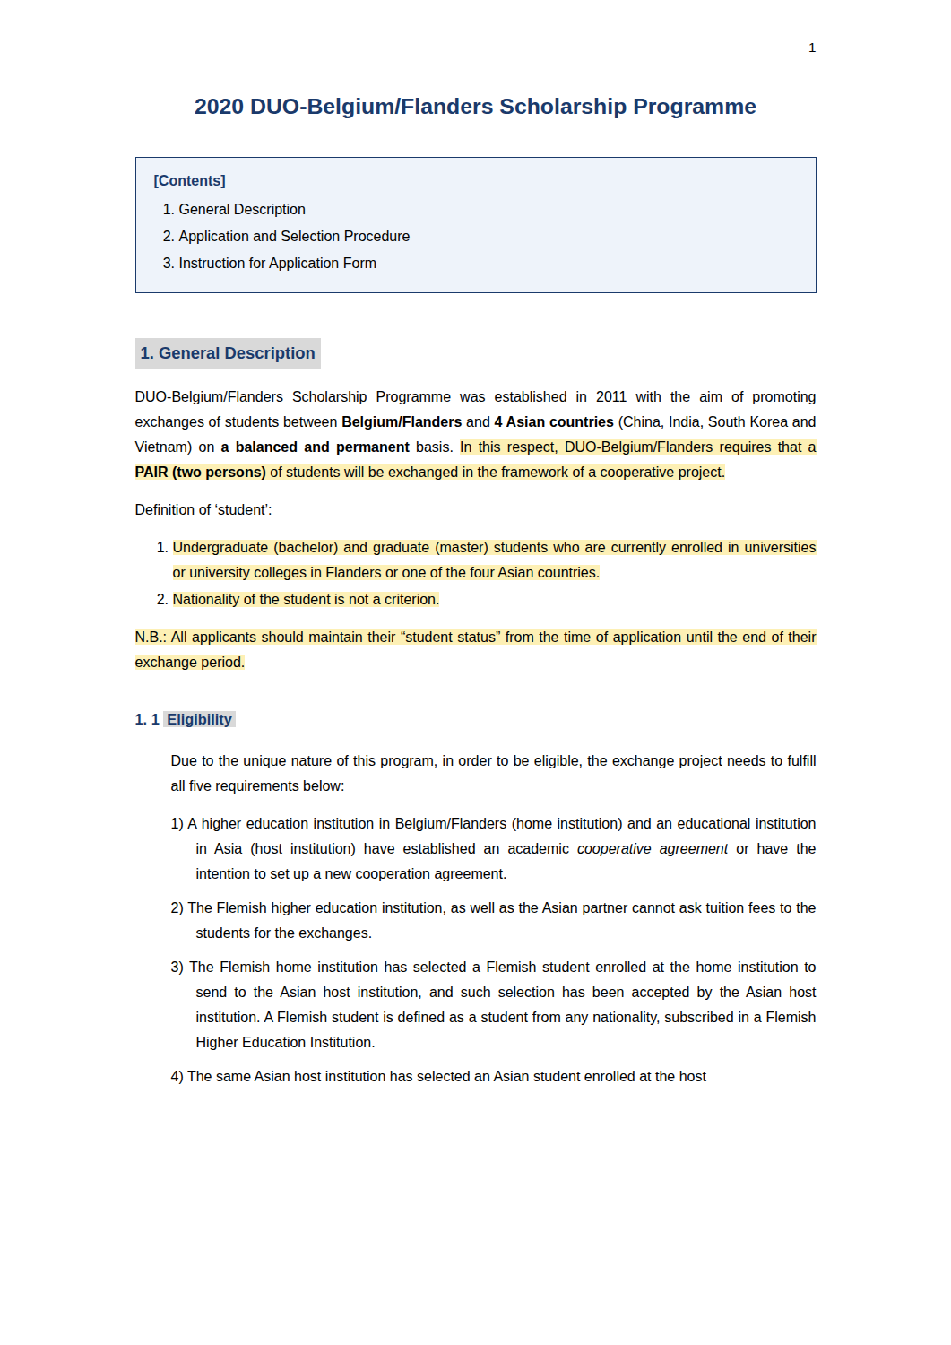1
2020 DUO-Belgium/Flanders Scholarship Programme
[Contents]
General Description
Application and Selection Procedure
Instruction for Application Form
1. General Description
DUO-Belgium/Flanders Scholarship Programme was established in 2011 with the aim of promoting exchanges of students between Belgium/Flanders and 4 Asian countries (China, India, South Korea and Vietnam) on a balanced and permanent basis. In this respect, DUO-Belgium/Flanders requires that a PAIR (two persons) of students will be exchanged in the framework of a cooperative project.
Definition of ‘student’:
Undergraduate (bachelor) and graduate (master) students who are currently enrolled in universities or university colleges in Flanders or one of the four Asian countries.
Nationality of the student is not a criterion.
N.B.: All applicants should maintain their “student status” from the time of application until the end of their exchange period.
1. 1 Eligibility
Due to the unique nature of this program, in order to be eligible, the exchange project needs to fulfill all five requirements below:
1) A higher education institution in Belgium/Flanders (home institution) and an educational institution in Asia (host institution) have established an academic cooperative agreement or have the intention to set up a new cooperation agreement.
2) The Flemish higher education institution, as well as the Asian partner cannot ask tuition fees to the students for the exchanges.
3) The Flemish home institution has selected a Flemish student enrolled at the home institution to send to the Asian host institution, and such selection has been accepted by the Asian host institution. A Flemish student is defined as a student from any nationality, subscribed in a Flemish Higher Education Institution.
4) The same Asian host institution has selected an Asian student enrolled at the host